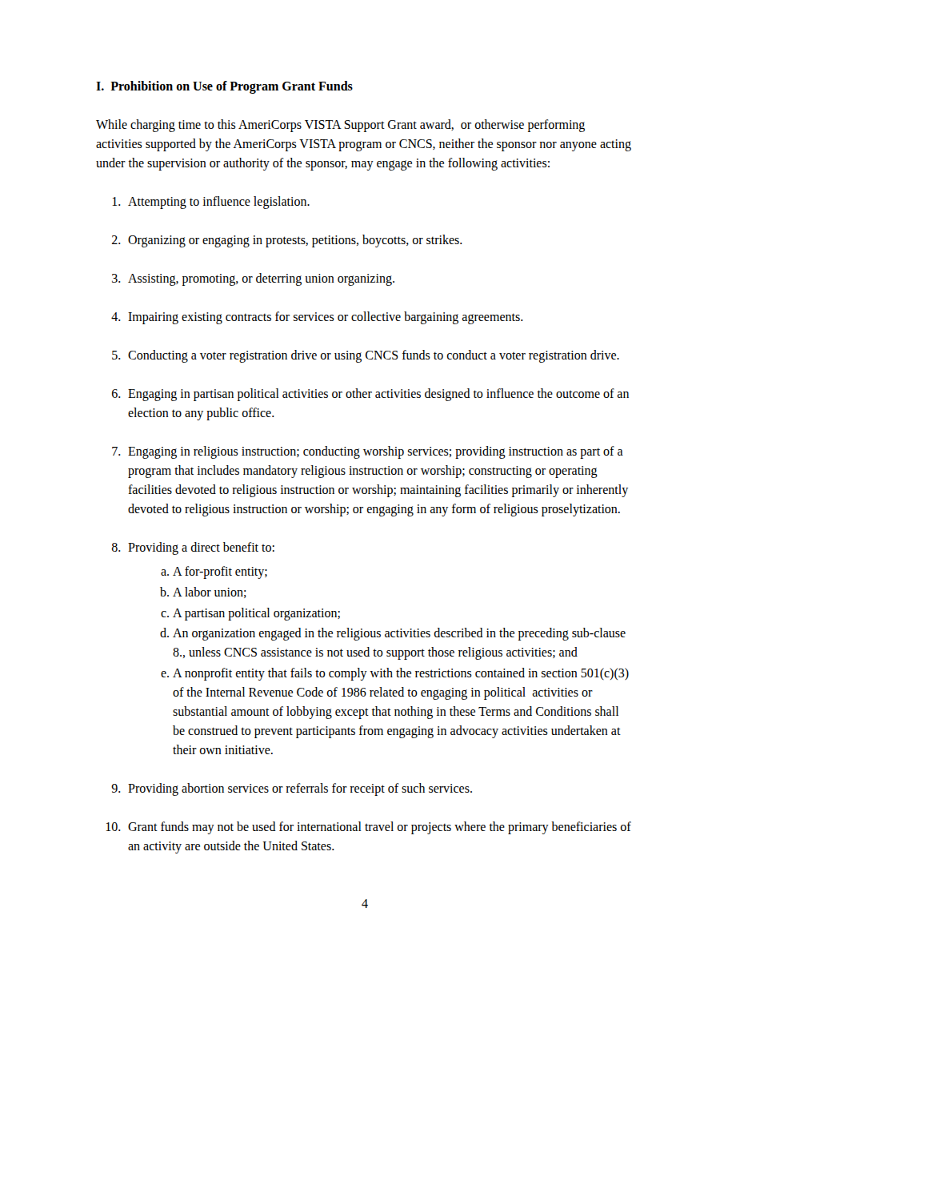I. Prohibition on Use of Program Grant Funds
While charging time to this AmeriCorps VISTA Support Grant award, or otherwise performing activities supported by the AmeriCorps VISTA program or CNCS, neither the sponsor nor anyone acting under the supervision or authority of the sponsor, may engage in the following activities:
Attempting to influence legislation.
Organizing or engaging in protests, petitions, boycotts, or strikes.
Assisting, promoting, or deterring union organizing.
Impairing existing contracts for services or collective bargaining agreements.
Conducting a voter registration drive or using CNCS funds to conduct a voter registration drive.
Engaging in partisan political activities or other activities designed to influence the outcome of an election to any public office.
Engaging in religious instruction; conducting worship services; providing instruction as part of a program that includes mandatory religious instruction or worship; constructing or operating facilities devoted to religious instruction or worship; maintaining facilities primarily or inherently devoted to religious instruction or worship; or engaging in any form of religious proselytization.
Providing a direct benefit to:
A for-profit entity;
A labor union;
A partisan political organization;
An organization engaged in the religious activities described in the preceding sub-clause 8., unless CNCS assistance is not used to support those religious activities; and
A nonprofit entity that fails to comply with the restrictions contained in section 501(c)(3) of the Internal Revenue Code of 1986 related to engaging in political activities or substantial amount of lobbying except that nothing in these Terms and Conditions shall be construed to prevent participants from engaging in advocacy activities undertaken at their own initiative.
Providing abortion services or referrals for receipt of such services.
Grant funds may not be used for international travel or projects where the primary beneficiaries of an activity are outside the United States.
4